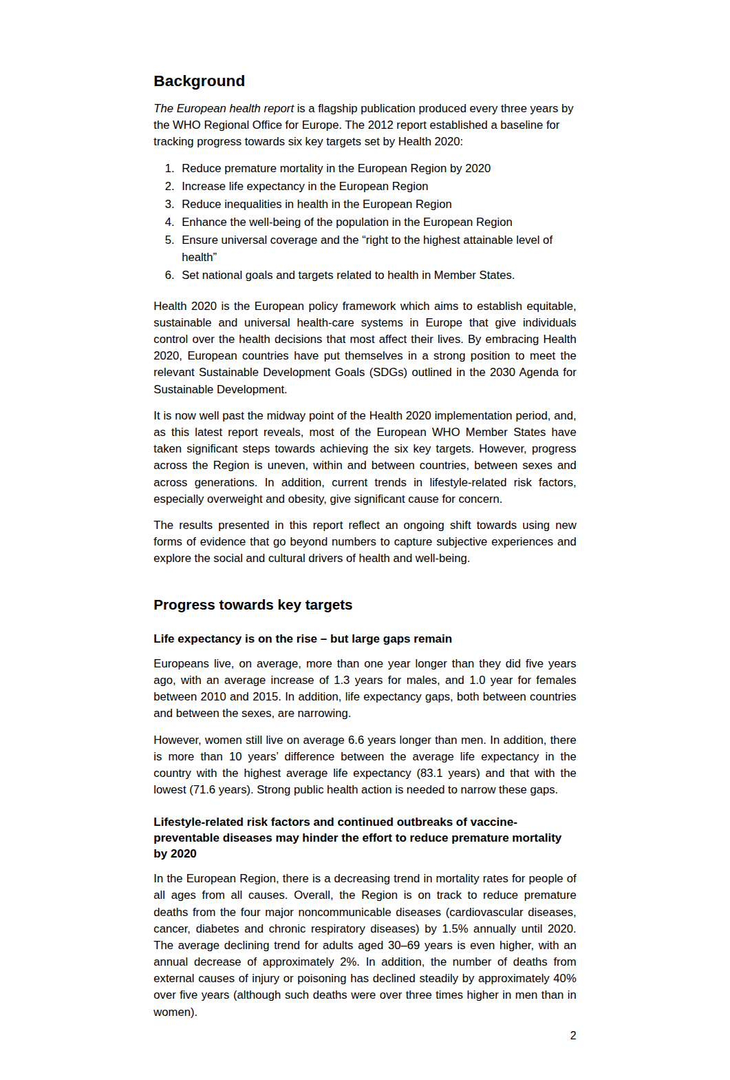Background
The European health report is a flagship publication produced every three years by the WHO Regional Office for Europe. The 2012 report established a baseline for tracking progress towards six key targets set by Health 2020:
Reduce premature mortality in the European Region by 2020
Increase life expectancy in the European Region
Reduce inequalities in health in the European Region
Enhance the well-being of the population in the European Region
Ensure universal coverage and the “right to the highest attainable level of health”
Set national goals and targets related to health in Member States.
Health 2020 is the European policy framework which aims to establish equitable, sustainable and universal health-care systems in Europe that give individuals control over the health decisions that most affect their lives. By embracing Health 2020, European countries have put themselves in a strong position to meet the relevant Sustainable Development Goals (SDGs) outlined in the 2030 Agenda for Sustainable Development.
It is now well past the midway point of the Health 2020 implementation period, and, as this latest report reveals, most of the European WHO Member States have taken significant steps towards achieving the six key targets. However, progress across the Region is uneven, within and between countries, between sexes and across generations. In addition, current trends in lifestyle-related risk factors, especially overweight and obesity, give significant cause for concern.
The results presented in this report reflect an ongoing shift towards using new forms of evidence that go beyond numbers to capture subjective experiences and explore the social and cultural drivers of health and well-being.
Progress towards key targets
Life expectancy is on the rise – but large gaps remain
Europeans live, on average, more than one year longer than they did five years ago, with an average increase of 1.3 years for males, and 1.0 year for females between 2010 and 2015. In addition, life expectancy gaps, both between countries and between the sexes, are narrowing.
However, women still live on average 6.6 years longer than men. In addition, there is more than 10 years’ difference between the average life expectancy in the country with the highest average life expectancy (83.1 years) and that with the lowest (71.6 years). Strong public health action is needed to narrow these gaps.
Lifestyle-related risk factors and continued outbreaks of vaccine-preventable diseases may hinder the effort to reduce premature mortality by 2020
In the European Region, there is a decreasing trend in mortality rates for people of all ages from all causes. Overall, the Region is on track to reduce premature deaths from the four major noncommunicable diseases (cardiovascular diseases, cancer, diabetes and chronic respiratory diseases) by 1.5% annually until 2020. The average declining trend for adults aged 30–69 years is even higher, with an annual decrease of approximately 2%. In addition, the number of deaths from external causes of injury or poisoning has declined steadily by approximately 40% over five years (although such deaths were over three times higher in men than in women).
2